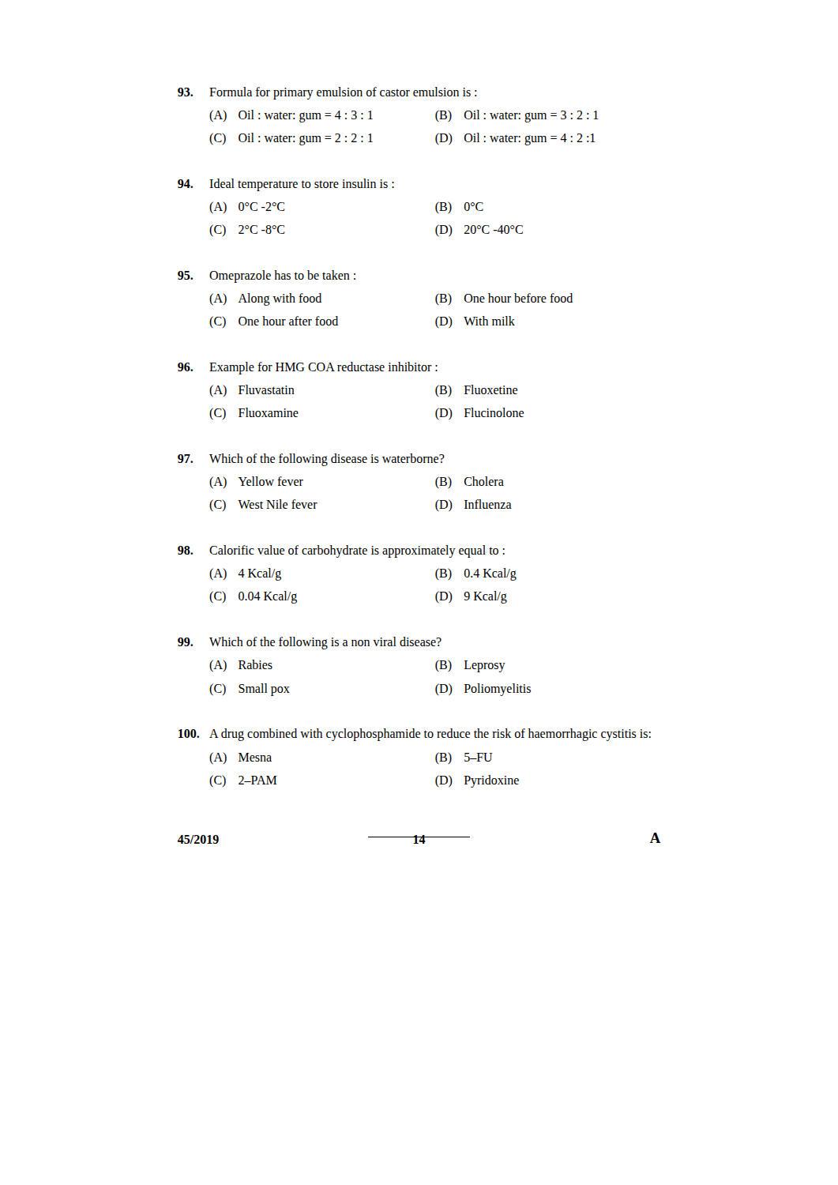93.
Formula for primary emulsion of castor emulsion is :
(A) Oil : water: gum = 4 : 3 : 1
(B) Oil : water: gum = 3 : 2 : 1
(C) Oil : water: gum = 2 : 2 : 1
(D) Oil : water: gum = 4 : 2 :1
94.
Ideal temperature to store insulin is :
(A) 0°C -2°C
(B) 0°C
(C) 2°C -8°C
(D) 20°C -40°C
95.
Omeprazole has to be taken :
(A) Along with food
(B) One hour before food
(C) One hour after food
(D) With milk
96.
Example for HMG COA reductase inhibitor :
(A) Fluvastatin
(B) Fluoxetine
(C) Fluoxamine
(D) Flucinolone
97.
Which of the following disease is waterborne?
(A) Yellow fever
(B) Cholera
(C) West Nile fever
(D) Influenza
98.
Calorific value of carbohydrate is approximately equal to :
(A) 4 Kcal/g
(B) 0.4 Kcal/g
(C) 0.04 Kcal/g
(D) 9 Kcal/g
99.
Which of the following is a non viral disease?
(A) Rabies
(B) Leprosy
(C) Small pox
(D) Poliomyelitis
100.
A drug combined with cyclophosphamide to reduce the risk of haemorrhagic cystitis is:
(A) Mesna
(B) 5–FU
(C) 2–PAM
(D) Pyridoxine
45/2019
14
A